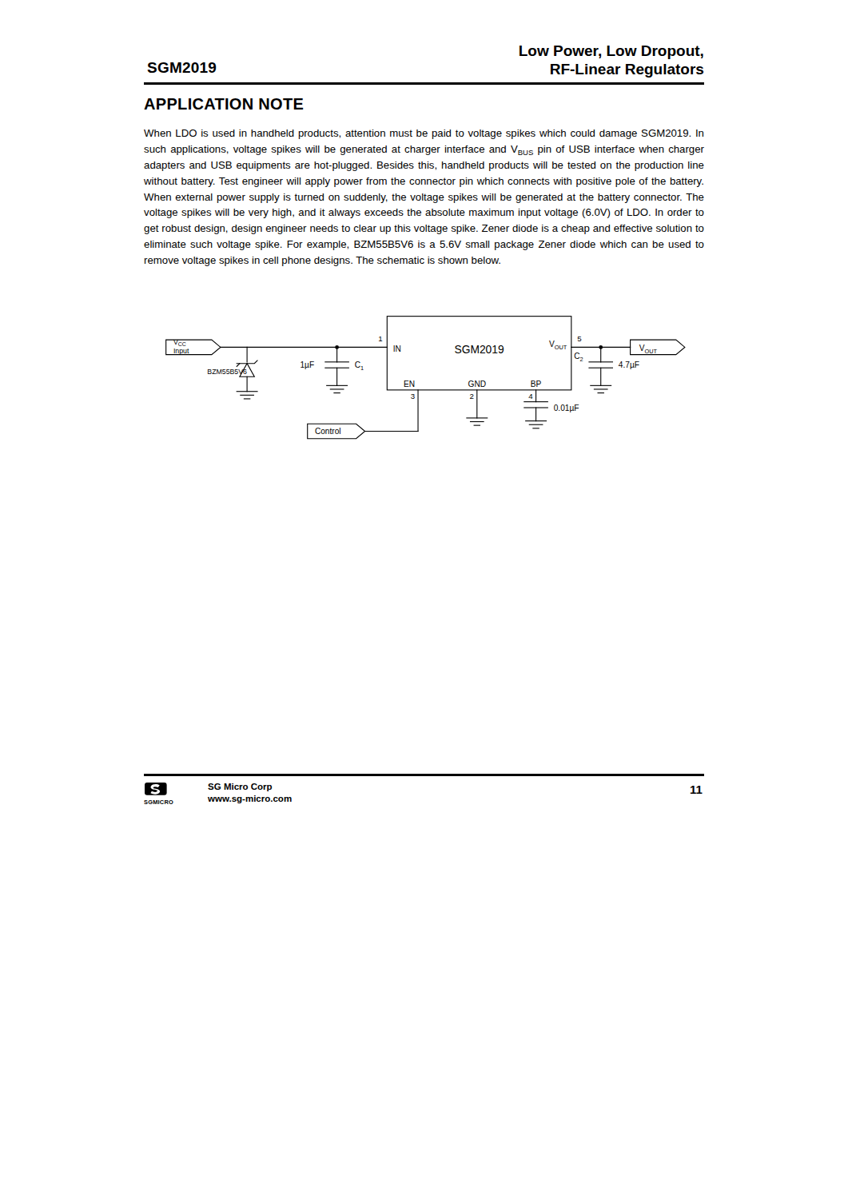SGM2019
Low Power, Low Dropout,
RF-Linear Regulators
APPLICATION NOTE
When LDO is used in handheld products, attention must be paid to voltage spikes which could damage SGM2019. In such applications, voltage spikes will be generated at charger interface and VBUS pin of USB interface when charger adapters and USB equipments are hot-plugged. Besides this, handheld products will be tested on the production line without battery. Test engineer will apply power from the connector pin which connects with positive pole of the battery. When external power supply is turned on suddenly, the voltage spikes will be generated at the battery connector. The voltage spikes will be very high, and it always exceeds the absolute maximum input voltage (6.0V) of LDO. In order to get robust design, design engineer needs to clear up this voltage spike. Zener diode is a cheap and effective solution to eliminate such voltage spike. For example, BZM55B5V6 is a 5.6V small package Zener diode which can be used to remove voltage spikes in cell phone designs. The schematic is shown below.
VCC Input BZM55B5V6 1µF C1 1 IN SGM2019 VOUT 5 C2 4.7µF VOUT EN 3 GND 2 BP 4 0.01µF Control
SGMICRO
SG Micro Corp
www.sg-micro.com
11